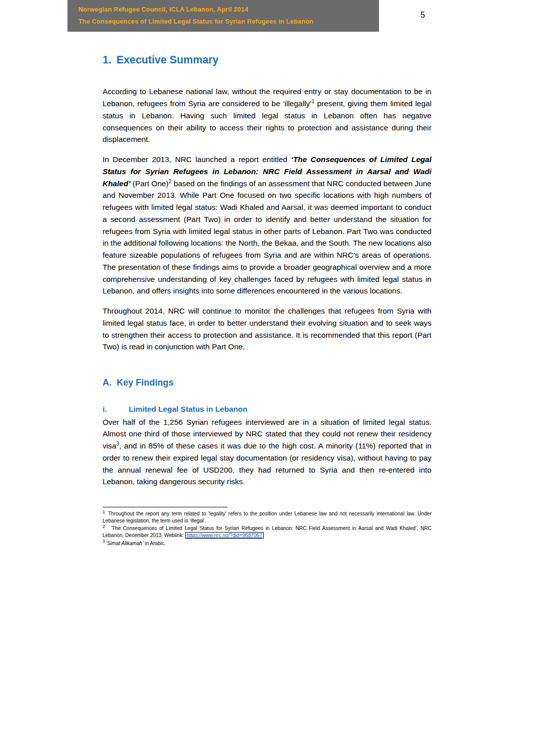Norwegian Refugee Council, ICLA Lebanon, April 2014
The Consequences of Limited Legal Status for Syrian Refugees in Lebanon
5
1. Executive Summary
According to Lebanese national law, without the required entry or stay documentation to be in Lebanon, refugees from Syria are considered to be ‘illegally’1 present, giving them limited legal status in Lebanon. Having such limited legal status in Lebanon often has negative consequences on their ability to access their rights to protection and assistance during their displacement.
In December 2013, NRC launched a report entitled ‘The Consequences of Limited Legal Status for Syrian Refugees in Lebanon: NRC Field Assessment in Aarsal and Wadi Khaled’ (Part One)2 based on the findings of an assessment that NRC conducted between June and November 2013. While Part One focused on two specific locations with high numbers of refugees with limited legal status: Wadi Khaled and Aarsal, it was deemed important to conduct a second assessment (Part Two) in order to identify and better understand the situation for refugees from Syria with limited legal status in other parts of Lebanon. Part Two was conducted in the additional following locations: the North, the Bekaa, and the South. The new locations also feature sizeable populations of refugees from Syria and are within NRC’s areas of operations. The presentation of these findings aims to provide a broader geographical overview and a more comprehensive understanding of key challenges faced by refugees with limited legal status in Lebanon, and offers insights into some differences encountered in the various locations.
Throughout 2014, NRC will continue to monitor the challenges that refugees from Syria with limited legal status face, in order to better understand their evolving situation and to seek ways to strengthen their access to protection and assistance. It is recommended that this report (Part Two) is read in conjunction with Part One.
A. Key Findings
i. Limited Legal Status in Lebanon
Over half of the 1,256 Syrian refugees interviewed are in a situation of limited legal status. Almost one third of those interviewed by NRC stated that they could not renew their residency visa3, and in 85% of these cases it was due to the high cost. A minority (11%) reported that in order to renew their expired legal stay documentation (or residency visa), without having to pay the annual renewal fee of USD200, they had returned to Syria and then re-entered into Lebanon, taking dangerous security risks.
1 Throughout the report any term related to ‘legality’ refers to the position under Lebanese law and not necessarily international law. Under Lebanese legislation, the term used is ‘illegal’.
2 ‘The Consequences of Limited Legal Status for Syrian Refugees in Lebanon: NRC Field Assessment in Aarsal and Wadi Khaled’, NRC Lebanon, December 2013. Weblink: https://www.nrc.no/?did=9687067
3‘Simat Alikamah’ in Arabic.